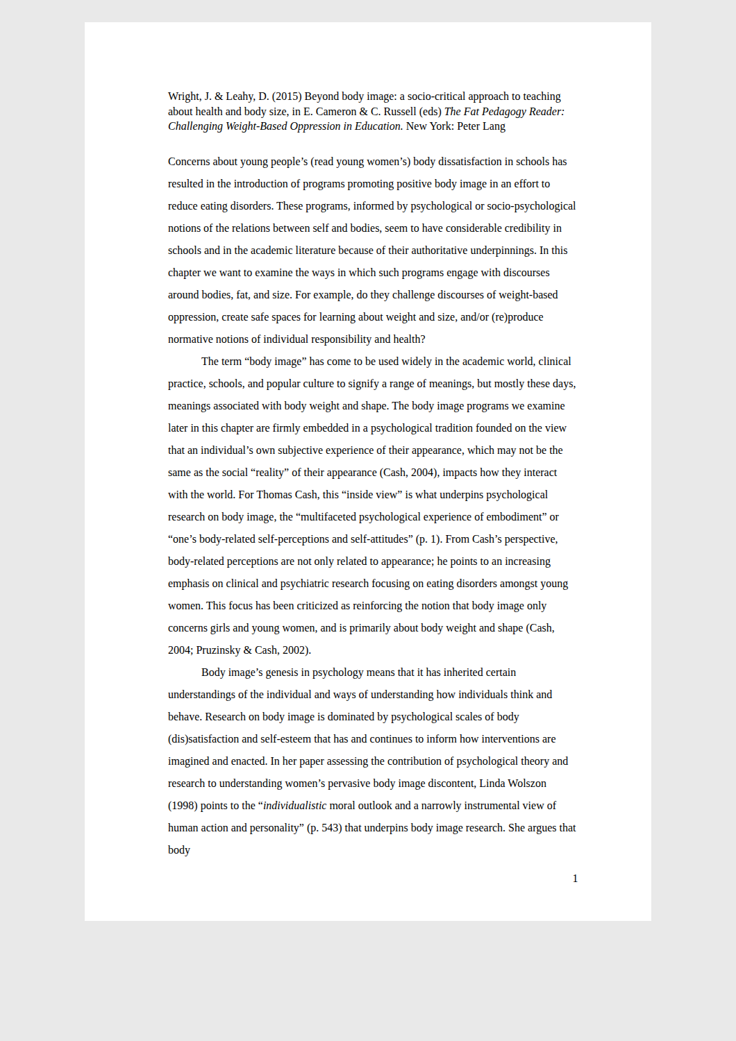Wright, J. & Leahy, D. (2015) Beyond body image: a socio-critical approach to teaching about health and body size, in E. Cameron & C. Russell (eds) The Fat Pedagogy Reader: Challenging Weight-Based Oppression in Education. New York: Peter Lang
Concerns about young people’s (read young women’s) body dissatisfaction in schools has resulted in the introduction of programs promoting positive body image in an effort to reduce eating disorders. These programs, informed by psychological or socio-psychological notions of the relations between self and bodies, seem to have considerable credibility in schools and in the academic literature because of their authoritative underpinnings. In this chapter we want to examine the ways in which such programs engage with discourses around bodies, fat, and size. For example, do they challenge discourses of weight-based oppression, create safe spaces for learning about weight and size, and/or (re)produce normative notions of individual responsibility and health?
The term “body image” has come to be used widely in the academic world, clinical practice, schools, and popular culture to signify a range of meanings, but mostly these days, meanings associated with body weight and shape. The body image programs we examine later in this chapter are firmly embedded in a psychological tradition founded on the view that an individual’s own subjective experience of their appearance, which may not be the same as the social “reality” of their appearance (Cash, 2004), impacts how they interact with the world. For Thomas Cash, this “inside view” is what underpins psychological research on body image, the “multifaceted psychological experience of embodiment” or “one’s body-related self-perceptions and self-attitudes” (p. 1). From Cash’s perspective, body-related perceptions are not only related to appearance; he points to an increasing emphasis on clinical and psychiatric research focusing on eating disorders amongst young women. This focus has been criticized as reinforcing the notion that body image only concerns girls and young women, and is primarily about body weight and shape (Cash, 2004; Pruzinsky & Cash, 2002).
Body image’s genesis in psychology means that it has inherited certain understandings of the individual and ways of understanding how individuals think and behave. Research on body image is dominated by psychological scales of body (dis)satisfaction and self-esteem that has and continues to inform how interventions are imagined and enacted. In her paper assessing the contribution of psychological theory and research to understanding women’s pervasive body image discontent, Linda Wolszon (1998) points to the “individualistic moral outlook and a narrowly instrumental view of human action and personality” (p. 543) that underpins body image research. She argues that body
1